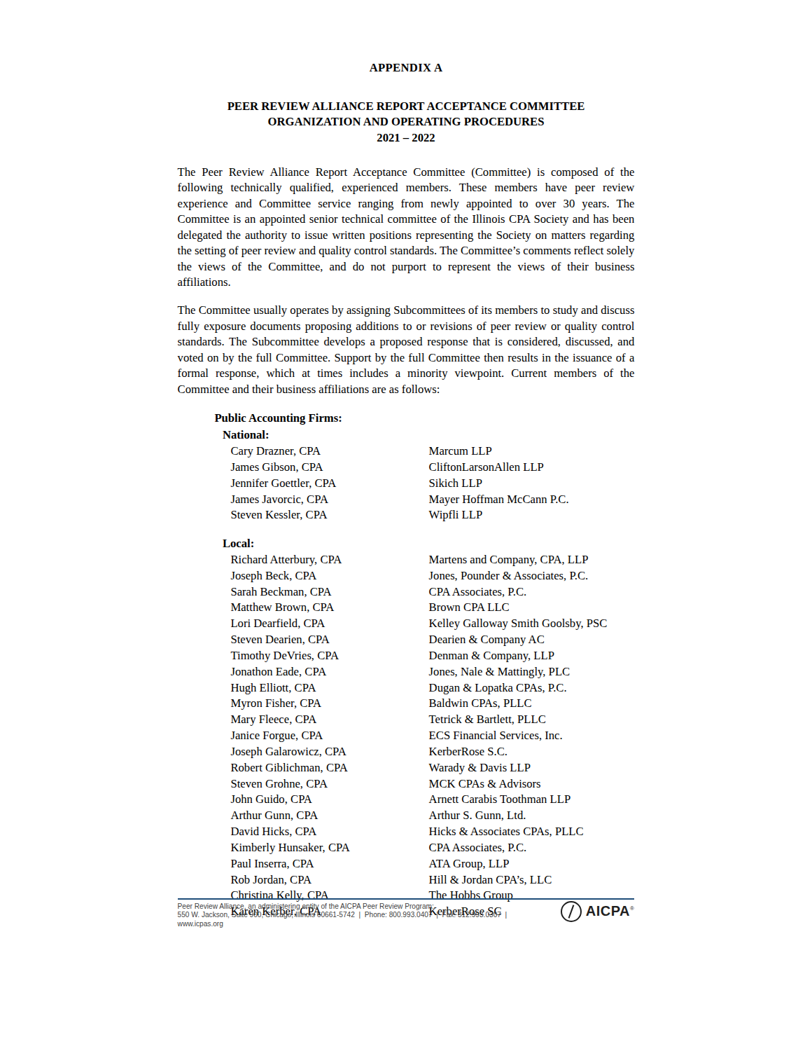APPENDIX A
PEER REVIEW ALLIANCE REPORT ACCEPTANCE COMMITTEE
ORGANIZATION AND OPERATING PROCEDURES
2021 – 2022
The Peer Review Alliance Report Acceptance Committee (Committee) is composed of the following technically qualified, experienced members. These members have peer review experience and Committee service ranging from newly appointed to over 30 years. The Committee is an appointed senior technical committee of the Illinois CPA Society and has been delegated the authority to issue written positions representing the Society on matters regarding the setting of peer review and quality control standards. The Committee’s comments reflect solely the views of the Committee, and do not purport to represent the views of their business affiliations.
The Committee usually operates by assigning Subcommittees of its members to study and discuss fully exposure documents proposing additions to or revisions of peer review or quality control standards. The Subcommittee develops a proposed response that is considered, discussed, and voted on by the full Committee. Support by the full Committee then results in the issuance of a formal response, which at times includes a minority viewpoint. Current members of the Committee and their business affiliations are as follows:
Public Accounting Firms:
National:
| Cary Drazner, CPA | Marcum LLP |
| James Gibson, CPA | CliftonLarsonAllen LLP |
| Jennifer Goettler, CPA | Sikich LLP |
| James Javorcic, CPA | Mayer Hoffman McCann P.C. |
| Steven Kessler, CPA | Wipfli LLP |
Local:
| Richard Atterbury, CPA | Martens and Company, CPA, LLP |
| Joseph Beck, CPA | Jones, Pounder & Associates, P.C. |
| Sarah Beckman, CPA | CPA Associates, P.C. |
| Matthew Brown, CPA | Brown CPA LLC |
| Lori Dearfield, CPA | Kelley Galloway Smith Goolsby, PSC |
| Steven Dearien, CPA | Dearien & Company AC |
| Timothy DeVries, CPA | Denman & Company, LLP |
| Jonathon Eade, CPA | Jones, Nale & Mattingly, PLC |
| Hugh Elliott, CPA | Dugan & Lopatka CPAs, P.C. |
| Myron Fisher, CPA | Baldwin CPAs, PLLC |
| Mary Fleece, CPA | Tetrick & Bartlett, PLLC |
| Janice Forgue, CPA | ECS Financial Services, Inc. |
| Joseph Galarowicz, CPA | KerberRose S.C. |
| Robert Giblichman, CPA | Warady & Davis LLP |
| Steven Grohne, CPA | MCK CPAs & Advisors |
| John Guido, CPA | Arnett Carabis Toothman LLP |
| Arthur Gunn, CPA | Arthur S. Gunn, Ltd. |
| David Hicks, CPA | Hicks & Associates CPAs, PLLC |
| Kimberly Hunsaker, CPA | CPA Associates, P.C. |
| Paul Inserra, CPA | ATA Group, LLP |
| Rob Jordan, CPA | Hill & Jordan CPA’s, LLC |
| Christina Kelly, CPA | The Hobbs Group |
| Karen Kerber, CPA | KerberRose SC |
AICPA®
Peer Review Alliance, an administering entity of the AICPA Peer Review Program:
550 W. Jackson, Suite 900, Chicago, Illinois 60661-5742 | Phone: 800.993.0407 | Fax: 312.993.0307 | www.icpas.org